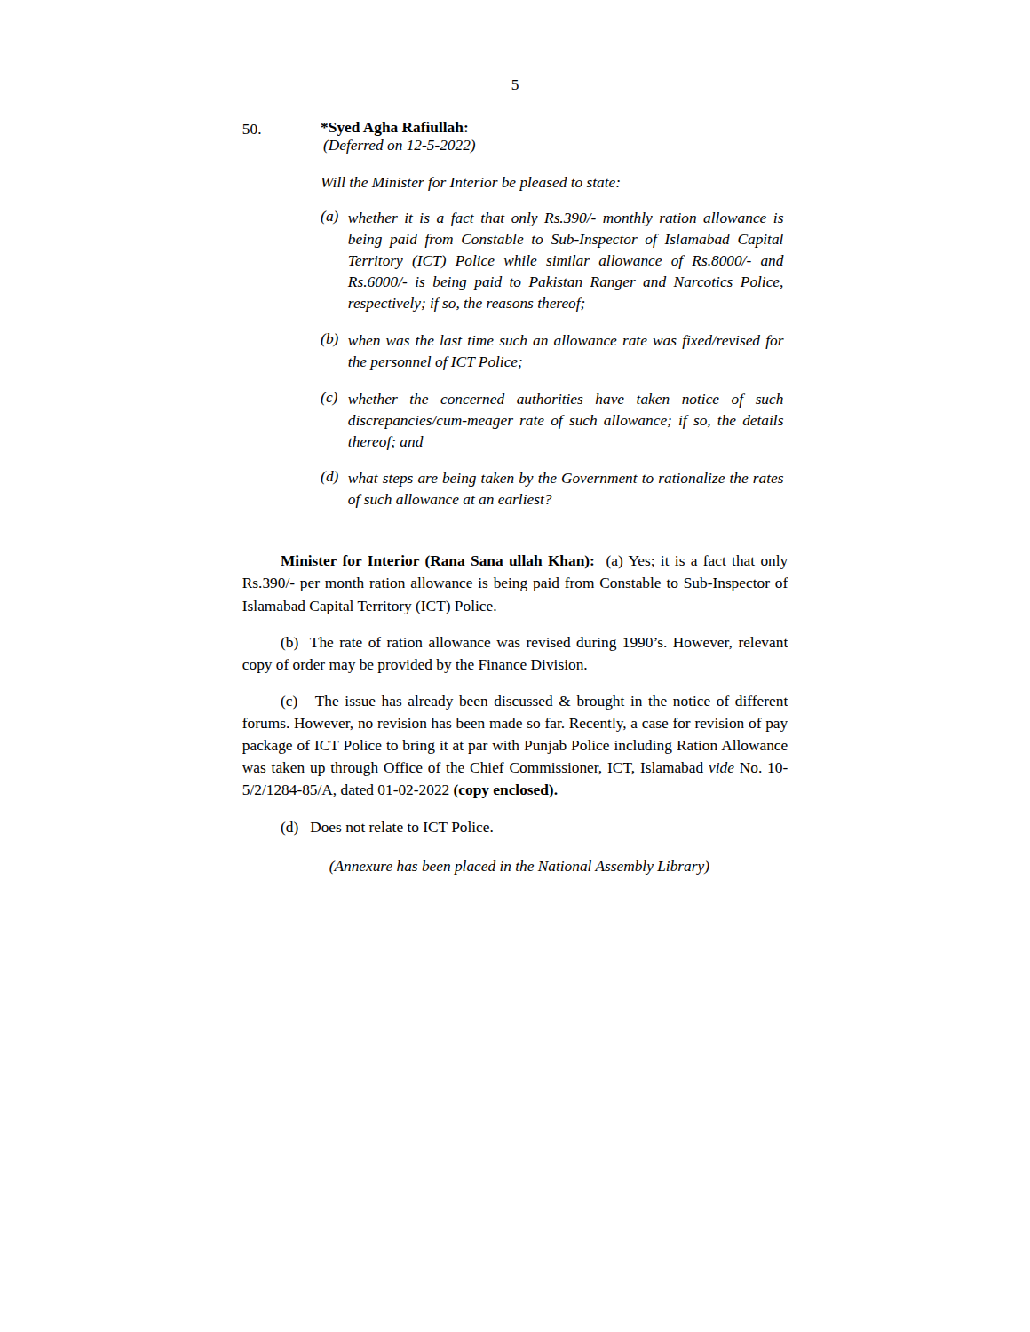5
50.
*Syed Agha Rafiullah:
(Deferred on 12-5-2022)
Will the Minister for Interior be pleased to state:
(a) whether it is a fact that only Rs.390/- monthly ration allowance is being paid from Constable to Sub-Inspector of Islamabad Capital Territory (ICT) Police while similar allowance of Rs.8000/- and Rs.6000/- is being paid to Pakistan Ranger and Narcotics Police, respectively; if so, the reasons thereof;
(b) when was the last time such an allowance rate was fixed/revised for the personnel of ICT Police;
(c) whether the concerned authorities have taken notice of such discrepancies/cum-meager rate of such allowance; if so, the details thereof; and
(d) what steps are being taken by the Government to rationalize the rates of such allowance at an earliest?
Minister for Interior (Rana Sana ullah Khan): (a) Yes; it is a fact that only Rs.390/- per month ration allowance is being paid from Constable to Sub-Inspector of Islamabad Capital Territory (ICT) Police.
(b) The rate of ration allowance was revised during 1990’s. However, relevant copy of order may be provided by the Finance Division.
(c) The issue has already been discussed & brought in the notice of different forums. However, no revision has been made so far. Recently, a case for revision of pay package of ICT Police to bring it at par with Punjab Police including Ration Allowance was taken up through Office of the Chief Commissioner, ICT, Islamabad vide No. 10-5/2/1284-85/A, dated 01-02-2022 (copy enclosed).
(d) Does not relate to ICT Police.
(Annexure has been placed in the National Assembly Library)